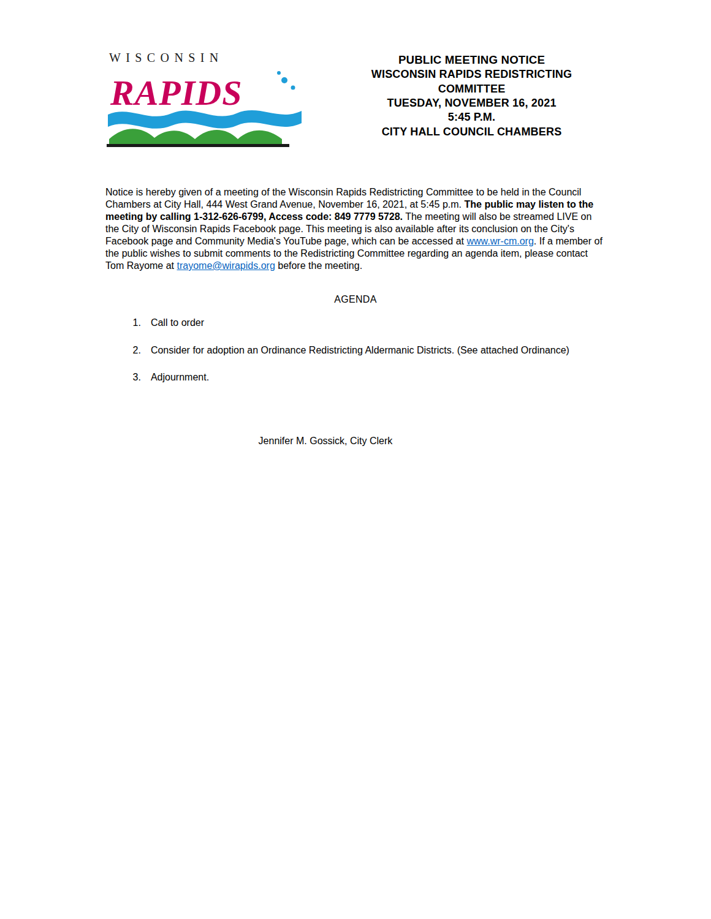WISCONSIN
RAPIDS
PUBLIC MEETING NOTICE
WISCONSIN RAPIDS REDISTRICTING COMMITTEE
TUESDAY, NOVEMBER 16, 2021
5:45 P.M.
CITY HALL COUNCIL CHAMBERS
Notice is hereby given of a meeting of the Wisconsin Rapids Redistricting Committee to be held in the Council Chambers at City Hall, 444 West Grand Avenue, November 16, 2021, at 5:45 p.m. The public may listen to the meeting by calling 1-312-626-6799, Access code: 849 7779 5728. The meeting will also be streamed LIVE on the City of Wisconsin Rapids Facebook page. This meeting is also available after its conclusion on the City's Facebook page and Community Media's YouTube page, which can be accessed at www.wr-cm.org. If a member of the public wishes to submit comments to the Redistricting Committee regarding an agenda item, please contact Tom Rayome at trayome@wirapids.org before the meeting.
AGENDA
Call to order
Consider for adoption an Ordinance Redistricting Aldermanic Districts. (See attached Ordinance)
Adjournment.
Jennifer M. Gossick, City Clerk